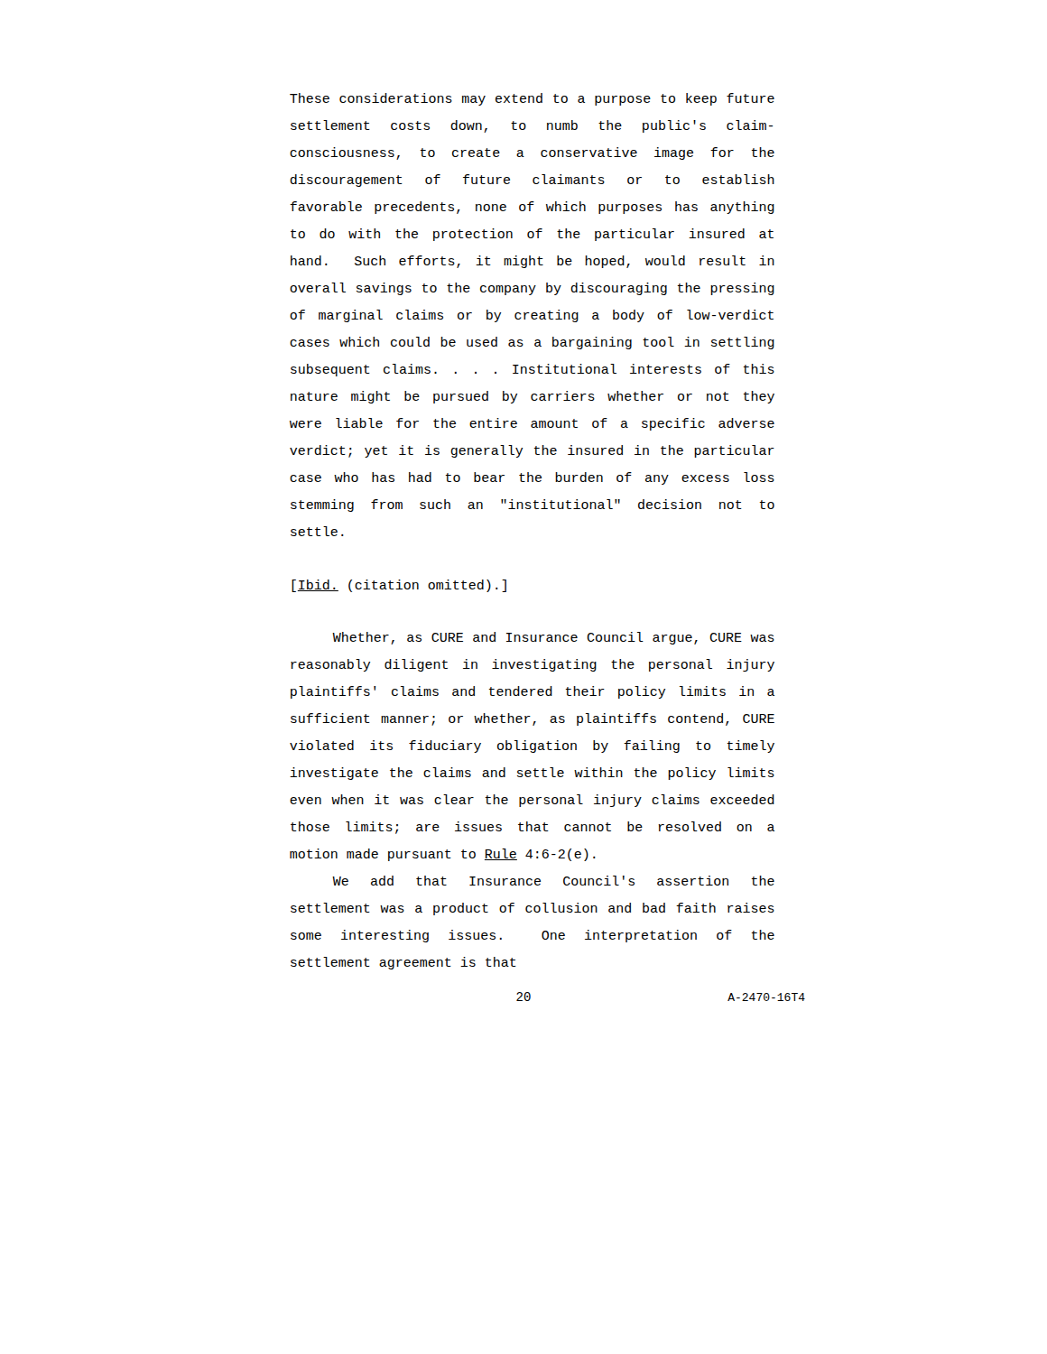These considerations may extend to a purpose to keep future settlement costs down, to numb the public's claim-consciousness, to create a conservative image for the discouragement of future claimants or to establish favorable precedents, none of which purposes has anything to do with the protection of the particular insured at hand. Such efforts, it might be hoped, would result in overall savings to the company by discouraging the pressing of marginal claims or by creating a body of low-verdict cases which could be used as a bargaining tool in settling subsequent claims. . . . Institutional interests of this nature might be pursued by carriers whether or not they were liable for the entire amount of a specific adverse verdict; yet it is generally the insured in the particular case who has had to bear the burden of any excess loss stemming from such an "institutional" decision not to settle.
[Ibid. (citation omitted).]
Whether, as CURE and Insurance Council argue, CURE was reasonably diligent in investigating the personal injury plaintiffs' claims and tendered their policy limits in a sufficient manner; or whether, as plaintiffs contend, CURE violated its fiduciary obligation by failing to timely investigate the claims and settle within the policy limits even when it was clear the personal injury claims exceeded those limits; are issues that cannot be resolved on a motion made pursuant to Rule 4:6-2(e).
We add that Insurance Council's assertion the settlement was a product of collusion and bad faith raises some interesting issues. One interpretation of the settlement agreement is that
20
A-2470-16T4